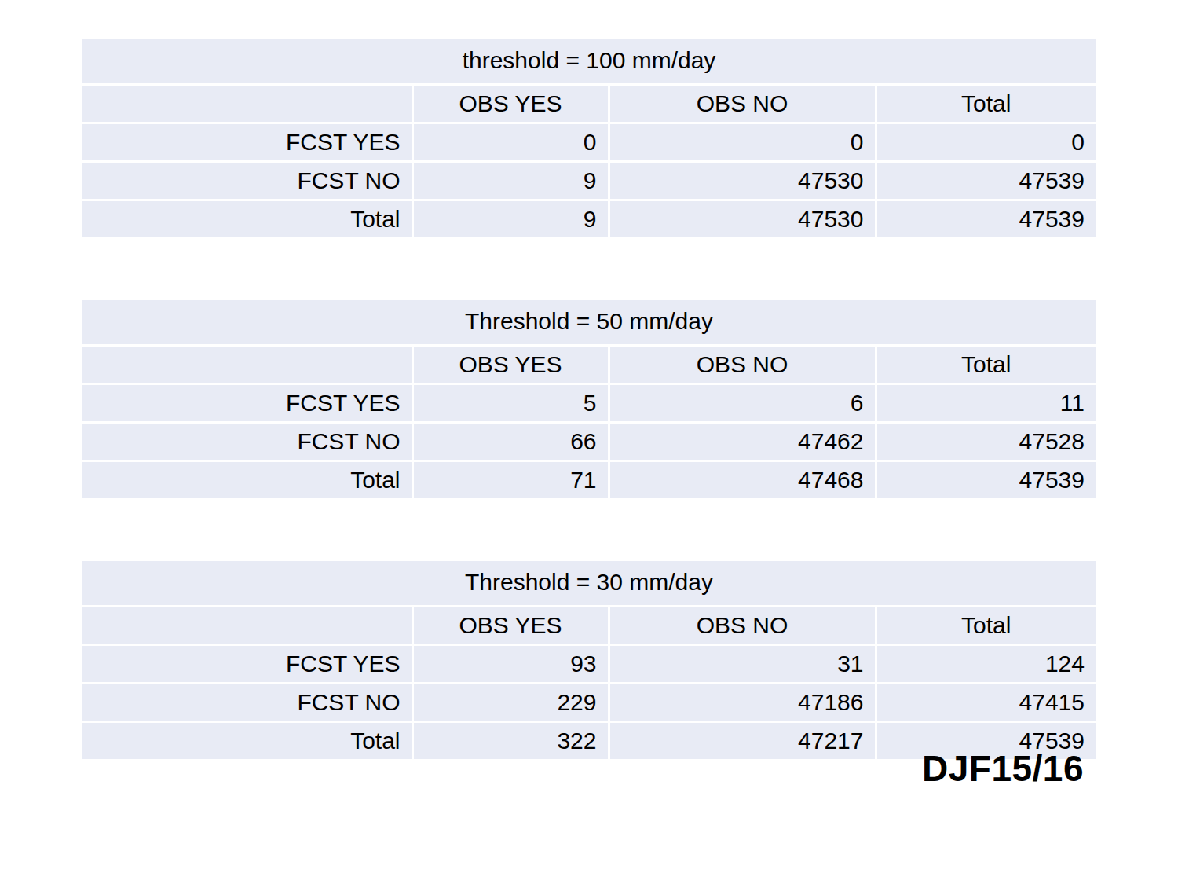threshold = 100 mm/day
| | OBS YES | OBS NO | Total |
| FCST YES | 0 | 0 | 0 |
| FCST NO | 9 | 47530 | 47539 |
| Total | 9 | 47530 | 47539 |
Threshold = 50 mm/day
| | OBS YES | OBS NO | Total |
| FCST YES | 5 | 6 | 11 |
| FCST NO | 66 | 47462 | 47528 |
| Total | 71 | 47468 | 47539 |
Threshold = 30 mm/day
| | OBS YES | OBS NO | Total |
| FCST YES | 93 | 31 | 124 |
| FCST NO | 229 | 47186 | 47415 |
| Total | 322 | 47217 | 47539 |
DJF15/16